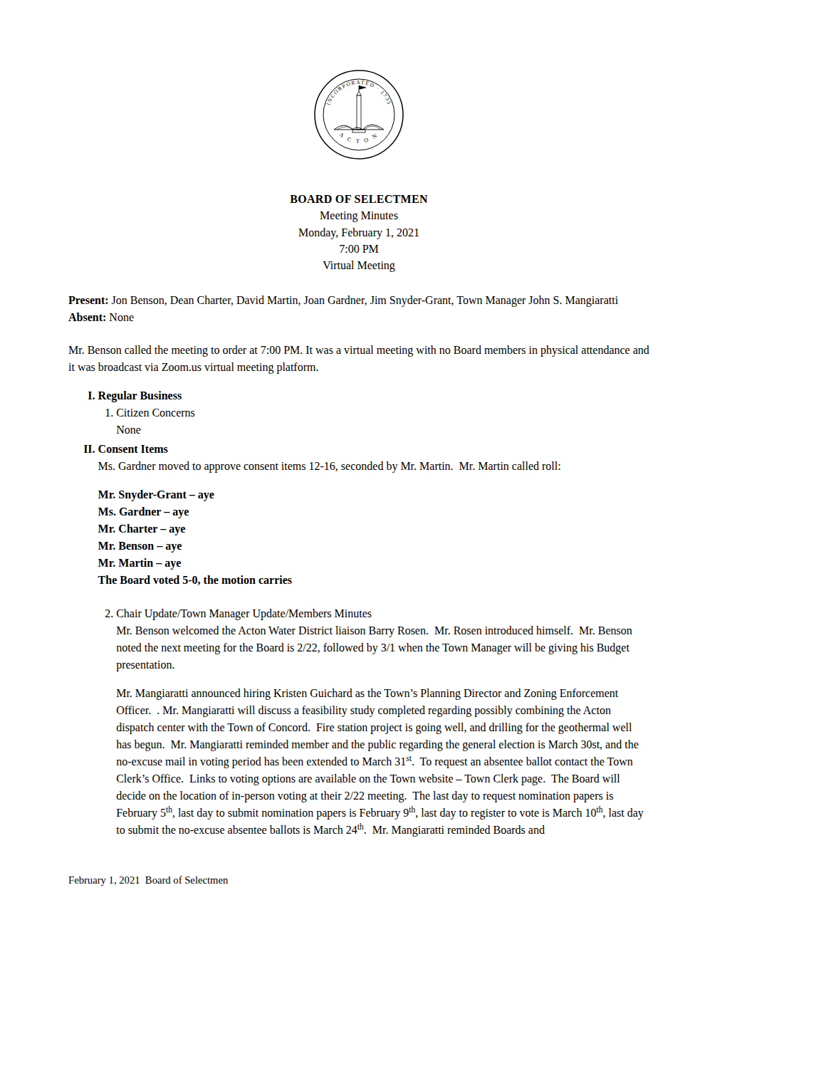INCORPORATED · 1735 A C T O N
BOARD OF SELECTMEN
Meeting Minutes
Monday, February 1, 2021
7:00 PM
Virtual Meeting
Present: Jon Benson, Dean Charter, David Martin, Joan Gardner, Jim Snyder-Grant, Town Manager John S. Mangiaratti
Absent: None
Mr. Benson called the meeting to order at 7:00 PM. It was a virtual meeting with no Board members in physical attendance and it was broadcast via Zoom.us virtual meeting platform.
Regular Business
Citizen Concerns
None
Consent Items
Ms. Gardner moved to approve consent items 12-16, seconded by Mr. Martin. Mr. Martin called roll:
Mr. Snyder-Grant – aye
Ms. Gardner – aye
Mr. Charter – aye
Mr. Benson – aye
Mr. Martin – aye
The Board voted 5-0, the motion carries
Chair Update/Town Manager Update/Members Minutes
Mr. Benson welcomed the Acton Water District liaison Barry Rosen. Mr. Rosen introduced himself. Mr. Benson noted the next meeting for the Board is 2/22, followed by 3/1 when the Town Manager will be giving his Budget presentation.
Mr. Mangiaratti announced hiring Kristen Guichard as the Town’s Planning Director and Zoning Enforcement Officer. . Mr. Mangiaratti will discuss a feasibility study completed regarding possibly combining the Acton dispatch center with the Town of Concord. Fire station project is going well, and drilling for the geothermal well has begun. Mr. Mangiaratti reminded member and the public regarding the general election is March 30st, and the no-excuse mail in voting period has been extended to March 31st. To request an absentee ballot contact the Town Clerk’s Office. Links to voting options are available on the Town website – Town Clerk page. The Board will decide on the location of in-person voting at their 2/22 meeting. The last day to request nomination papers is February 5th, last day to submit nomination papers is February 9th, last day to register to vote is March 10th, last day to submit the no-excuse absentee ballots is March 24th. Mr. Mangiaratti reminded Boards and
February 1, 2021 Board of Selectmen